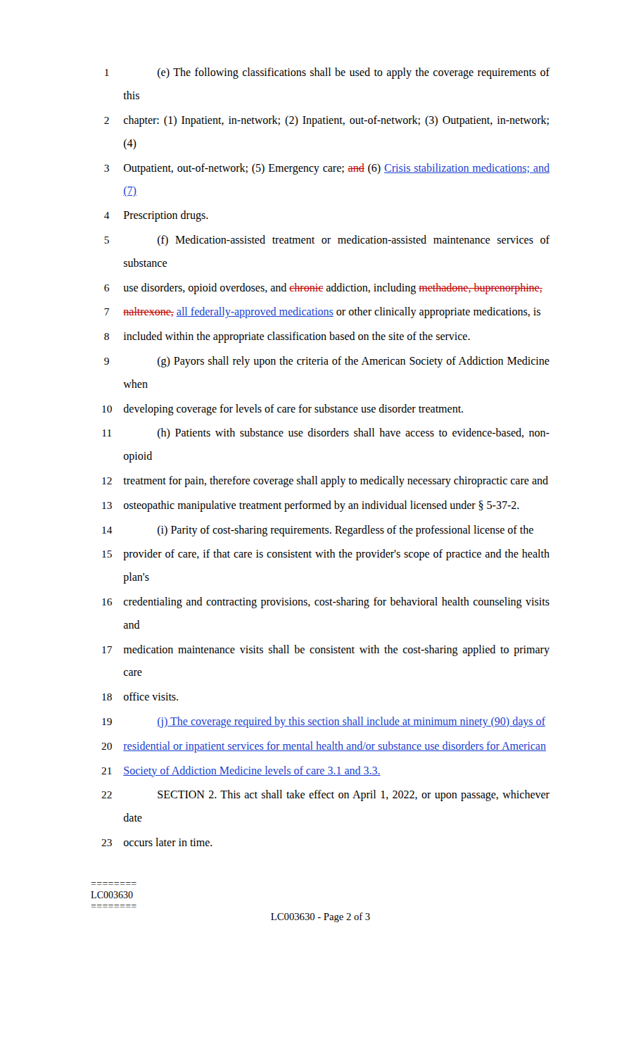| 1 | (e) The following classifications shall be used to apply the coverage requirements of this |
| 2 | chapter: (1) Inpatient, in-network; (2) Inpatient, out-of-network; (3) Outpatient, in-network; (4) |
| 3 | Outpatient, out-of-network; (5) Emergency care; and (6) Crisis stabilization medications; and (7) |
| 4 | Prescription drugs. |
| 5 | (f) Medication-assisted treatment or medication-assisted maintenance services of substance |
| 6 | use disorders, opioid overdoses, and chronic addiction, including methadone, buprenorphine, |
| 7 | naltrexone, all federally-approved medications or other clinically appropriate medications, is |
| 8 | included within the appropriate classification based on the site of the service. |
| 9 | (g) Payors shall rely upon the criteria of the American Society of Addiction Medicine when |
| 10 | developing coverage for levels of care for substance use disorder treatment. |
| 11 | (h) Patients with substance use disorders shall have access to evidence-based, non-opioid |
| 12 | treatment for pain, therefore coverage shall apply to medically necessary chiropractic care and |
| 13 | osteopathic manipulative treatment performed by an individual licensed under § 5-37-2. |
| 14 | (i) Parity of cost-sharing requirements. Regardless of the professional license of the |
| 15 | provider of care, if that care is consistent with the provider's scope of practice and the health plan's |
| 16 | credentialing and contracting provisions, cost-sharing for behavioral health counseling visits and |
| 17 | medication maintenance visits shall be consistent with the cost-sharing applied to primary care |
| 18 | office visits. |
| 19 | (j) The coverage required by this section shall include at minimum ninety (90) days of |
| 20 | residential or inpatient services for mental health and/or substance use disorders for American |
| 21 | Society of Addiction Medicine levels of care 3.1 and 3.3. |
| 22 | SECTION 2. This act shall take effect on April 1, 2022, or upon passage, whichever date |
| 23 | occurs later in time. |
========
LC003630
========
LC003630 - Page 2 of 3